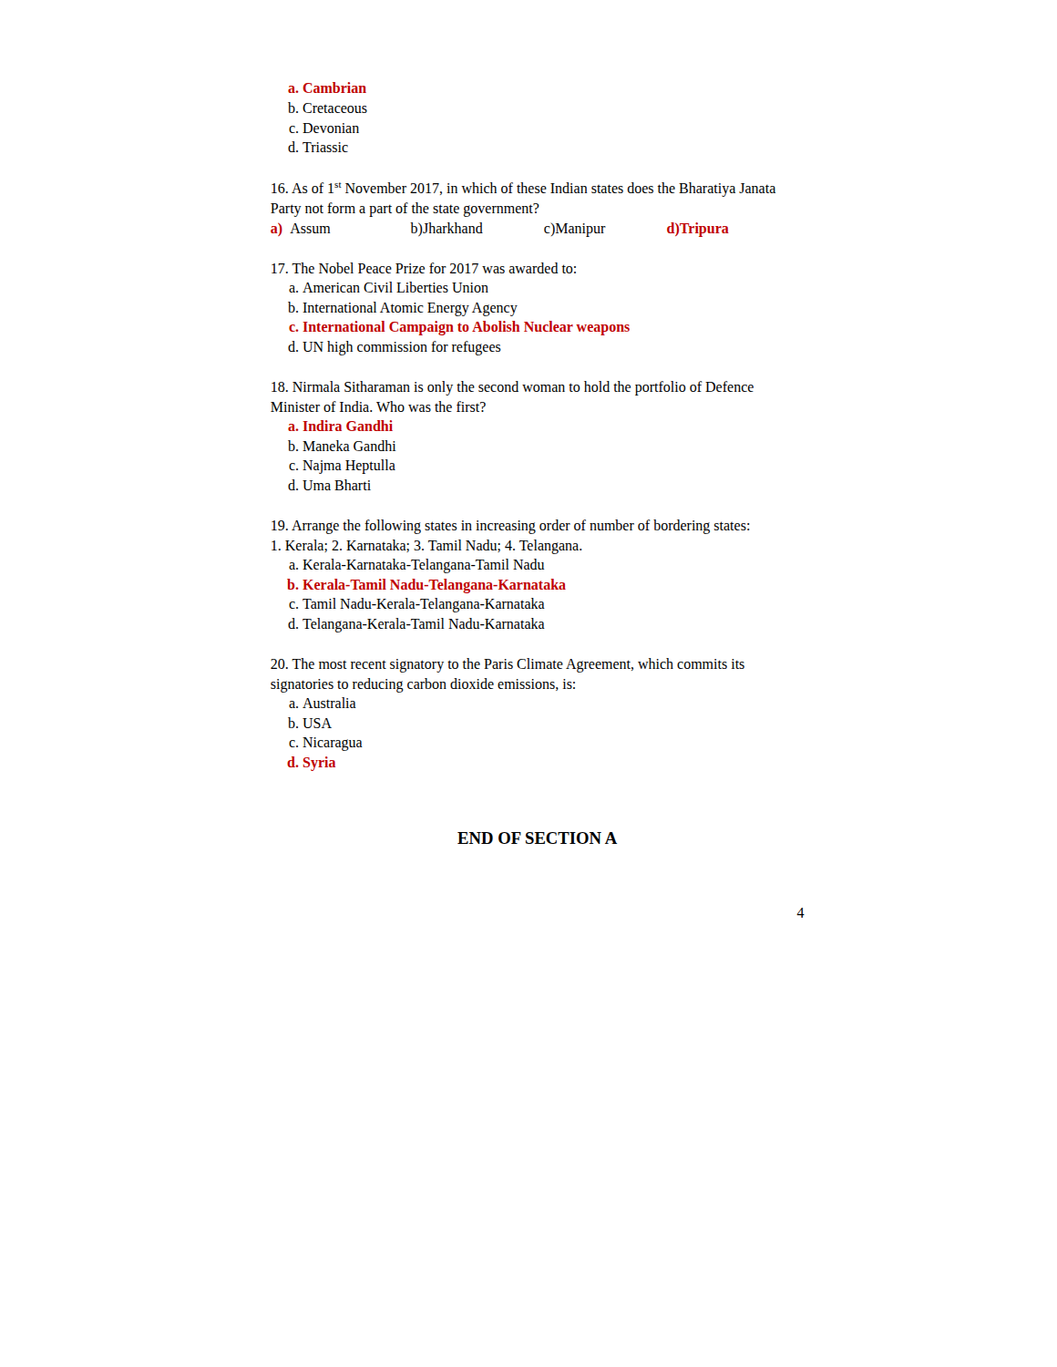Cambrian
Cretaceous
Devonian
Triassic
16. As of 1st November 2017, in which of these Indian states does the Bharatiya Janata Party not form a part of the state government?
a) Assum b)Jharkhand c)Manipur d)Tripura
17. The Nobel Peace Prize for 2017 was awarded to:
American Civil Liberties Union
International Atomic Energy Agency
International Campaign to Abolish Nuclear weapons
UN high commission for refugees
18. Nirmala Sitharaman is only the second woman to hold the portfolio of Defence Minister of India. Who was the first?
Indira Gandhi
Maneka Gandhi
Najma Heptulla
Uma Bharti
19. Arrange the following states in increasing order of number of bordering states:
1. Kerala; 2. Karnataka; 3. Tamil Nadu; 4. Telangana.
Kerala-Karnataka-Telangana-Tamil Nadu
Kerala-Tamil Nadu-Telangana-Karnataka
Tamil Nadu-Kerala-Telangana-Karnataka
Telangana-Kerala-Tamil Nadu-Karnataka
20. The most recent signatory to the Paris Climate Agreement, which commits its signatories to reducing carbon dioxide emissions, is:
Australia
USA
Nicaragua
Syria
END OF SECTION A
4